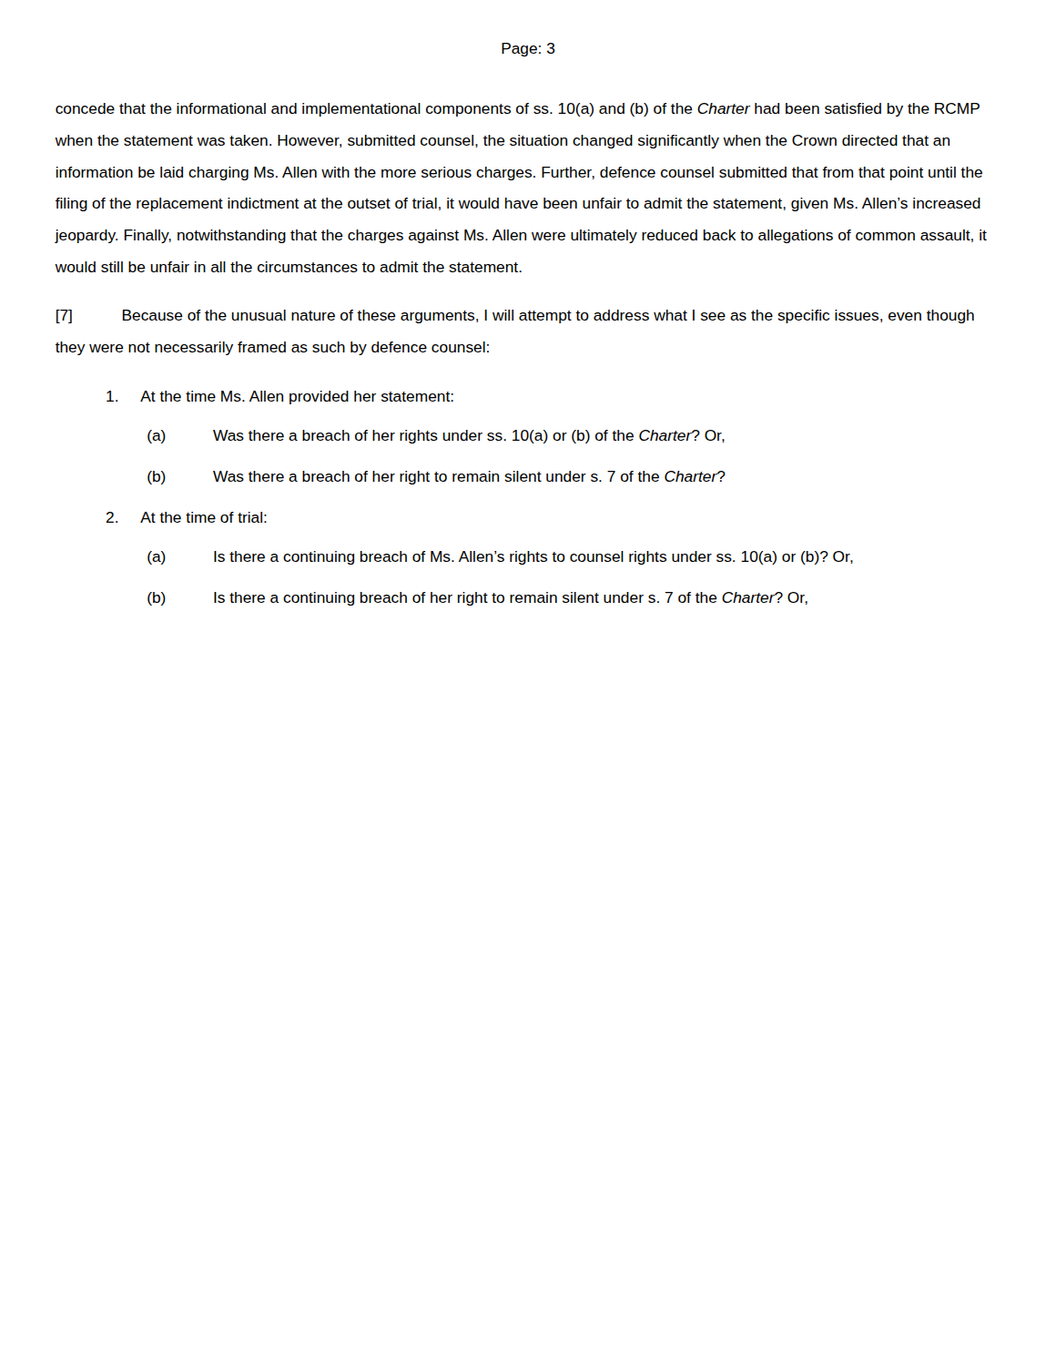Page: 3
concede that the informational and implementational components of ss. 10(a) and (b) of the Charter had been satisfied by the RCMP when the statement was taken. However, submitted counsel, the situation changed significantly when the Crown directed that an information be laid charging Ms. Allen with the more serious charges. Further, defence counsel submitted that from that point until the filing of the replacement indictment at the outset of trial, it would have been unfair to admit the statement, given Ms. Allen’s increased jeopardy. Finally, notwithstanding that the charges against Ms. Allen were ultimately reduced back to allegations of common assault, it would still be unfair in all the circumstances to admit the statement.
[7] Because of the unusual nature of these arguments, I will attempt to address what I see as the specific issues, even though they were not necessarily framed as such by defence counsel:
1. At the time Ms. Allen provided her statement:
(a) Was there a breach of her rights under ss. 10(a) or (b) of the Charter? Or,
(b) Was there a breach of her right to remain silent under s. 7 of the Charter?
2. At the time of trial:
(a) Is there a continuing breach of Ms. Allen’s rights to counsel rights under ss. 10(a) or (b)? Or,
(b) Is there a continuing breach of her right to remain silent under s. 7 of the Charter? Or,